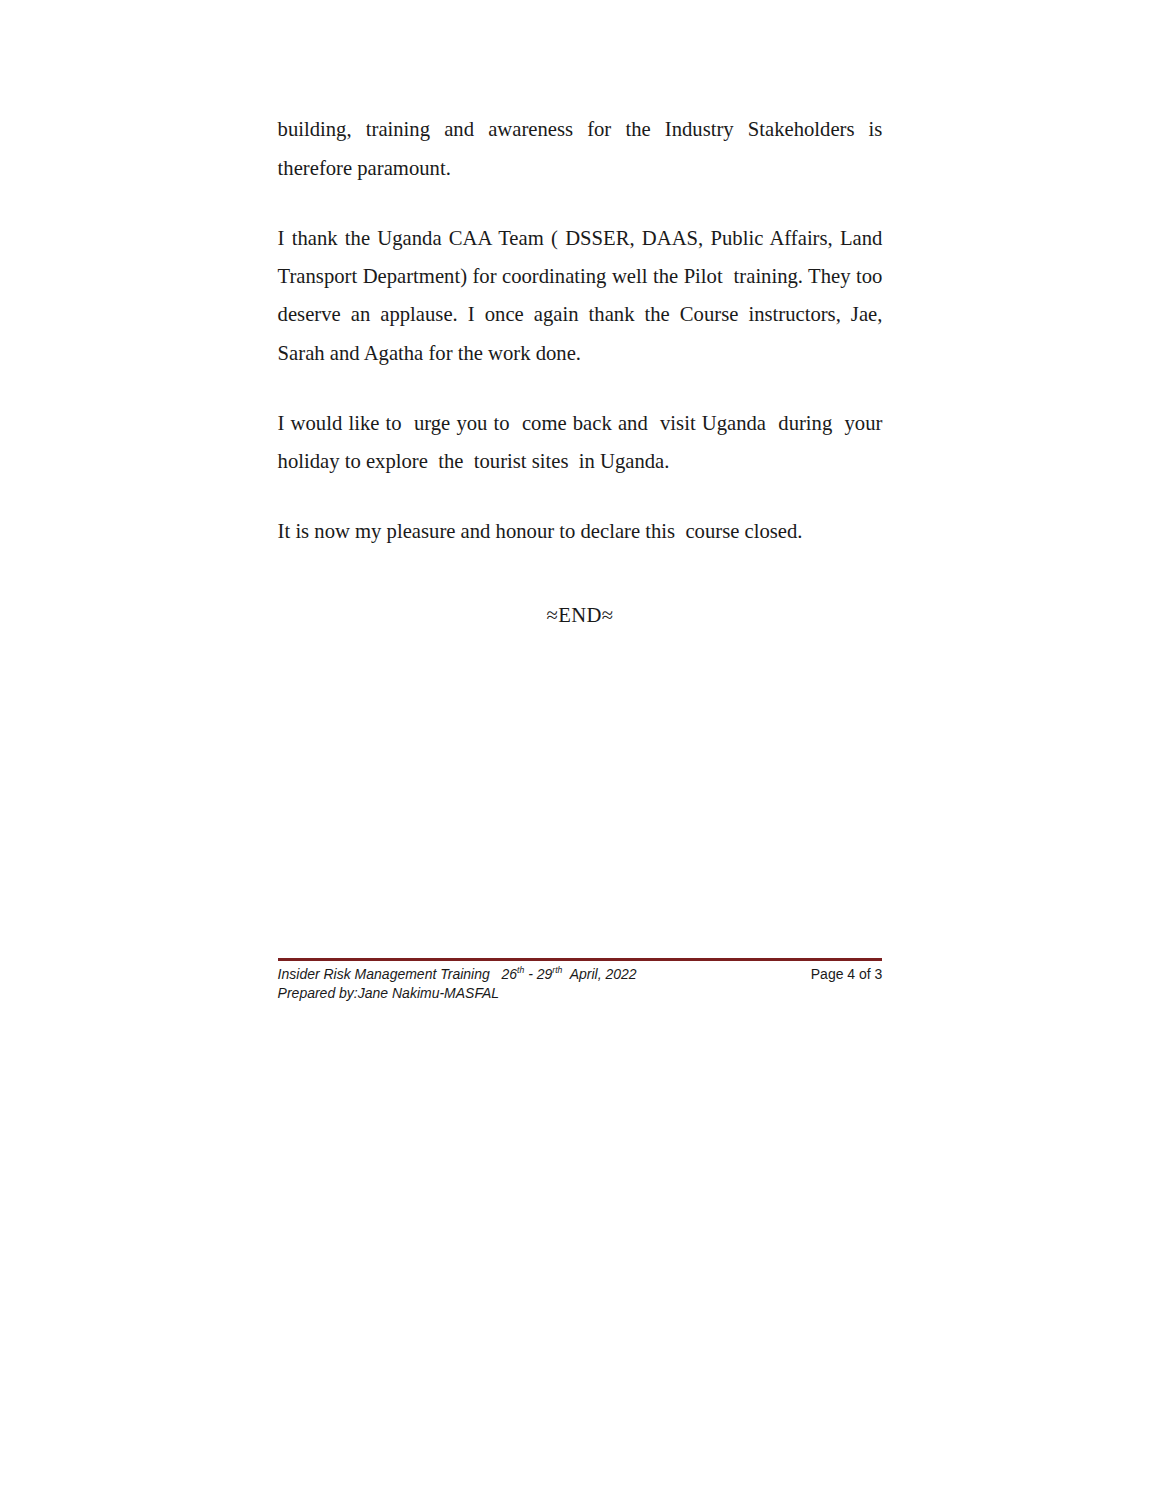building, training and awareness for the Industry Stakeholders is therefore paramount.
I thank the Uganda CAA Team ( DSSER, DAAS, Public Affairs, Land Transport Department) for coordinating well the Pilot training. They too deserve an applause. I once again thank the Course instructors, Jae, Sarah and Agatha for the work done.
I would like to urge you to come back and visit Uganda during your holiday to explore the tourist sites in Uganda.
It is now my pleasure and honour to declare this course closed.
≈END≈
Insider Risk Management Training 26th - 29rth April, 2022
Prepared by:Jane Nakimu-MASFAL
Page 4 of 3